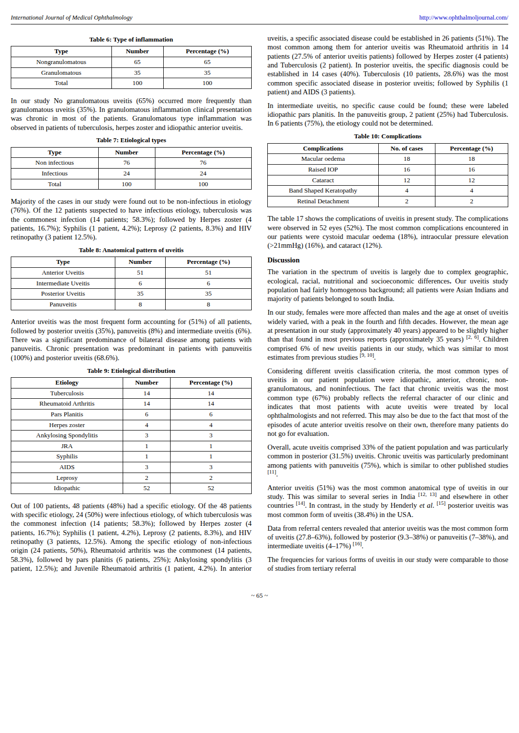International Journal of Medical Ophthalmology http://www.ophthalmoljournal.com/
Table 6: Type of inflammation
| Type | Number | Percentage (%) |
| --- | --- | --- |
| Nongranulomatous | 65 | 65 |
| Granulomatous | 35 | 35 |
| Total | 100 | 100 |
In our study No granulomatous uveitis (65%) occurred more frequently than granulomatous uveitis (35%). In granulomatous inflammation clinical presentation was chronic in most of the patients. Granulomatous type inflammation was observed in patients of tuberculosis, herpes zoster and idiopathic anterior uveitis.
Table 7: Etiological types
| Type | Number | Percentage (%) |
| --- | --- | --- |
| Non infectious | 76 | 76 |
| Infectious | 24 | 24 |
| Total | 100 | 100 |
Majority of the cases in our study were found out to be non-infectious in etiology (76%). Of the 12 patients suspected to have infectious etiology, tuberculosis was the commonest infection (14 patients; 58.3%); followed by Herpes zoster (4 patients, 16.7%); Syphilis (1 patient, 4.2%); Leprosy (2 patients, 8.3%) and HIV retinopathy (3 patient 12.5%).
Table 8: Anatomical pattern of uveitis
| Type | Number | Percentage (%) |
| --- | --- | --- |
| Anterior Uveitis | 51 | 51 |
| Intermediate Uveitis | 6 | 6 |
| Posterior Uveitis | 35 | 35 |
| Panuveitis | 8 | 8 |
Anterior uveitis was the most frequent form accounting for (51%) of all patients, followed by posterior uveitis (35%), panuveitis (8%) and intermediate uveitis (6%). There was a significant predominance of bilateral disease among patients with panuveitis. Chronic presentation was predominant in patients with panuveitis (100%) and posterior uveitis (68.6%).
Table 9: Etiological distribution
| Etiology | Number | Percentage (%) |
| --- | --- | --- |
| Tuberculosis | 14 | 14 |
| Rheumatoid Arthritis | 14 | 14 |
| Pars Planitis | 6 | 6 |
| Herpes zoster | 4 | 4 |
| Ankylosing Spondylitis | 3 | 3 |
| JRA | 1 | 1 |
| Syphilis | 1 | 1 |
| AIDS | 3 | 3 |
| Leprosy | 2 | 2 |
| Idiopathic | 52 | 52 |
Out of 100 patients, 48 patients (48%) had a specific etiology. Of the 48 patients with specific etiology, 24 (50%) were infectious etiology, of which tuberculosis was the commonest infection (14 patients; 58.3%); followed by Herpes zoster (4 patients, 16.7%); Syphilis (1 patient, 4.2%), Leprosy (2 patients, 8.3%), and HIV retinopathy (3 patients, 12.5%). Among the specific etiology of non-infectious origin (24 patients, 50%), Rheumatoid arthritis was the commonest (14 patients, 58.3%), followed by pars planitis (6 patients, 25%); Ankylosing spondylitis (3 patient, 12.5%); and Juvenile Rheumatoid arthritis (1 patient, 4.2%). In anterior uveitis, a specific associated disease could be established in 26 patients (51%). The most common among them for anterior uveitis was Rheumatoid arthritis in 14 patients (27.5% of anterior uveitis patients) followed by Herpes zoster (4 patients) and Tuberculosis (2 patient). In posterior uveitis, the specific diagnosis could be established in 14 cases (40%). Tuberculosis (10 patients, 28.6%) was the most common specific associated disease in posterior uveitis; followed by Syphilis (1 patient) and AIDS (3 patients).
In intermediate uveitis, no specific cause could be found; these were labeled idiopathic pars planitis. In the panuveitis group, 2 patient (25%) had Tuberculosis. In 6 patients (75%), the etiology could not be determined.
Table 10: Complications
| Complications | No. of cases | Percentage (%) |
| --- | --- | --- |
| Macular oedema | 18 | 18 |
| Raised IOP | 16 | 16 |
| Cataract | 12 | 12 |
| Band Shaped Keratopathy | 4 | 4 |
| Retinal Detachment | 2 | 2 |
The table 17 shows the complications of uveitis in present study. The complications were observed in 52 eyes (52%). The most common complications encountered in our patients were cystoid macular oedema (18%), intraocular pressure elevation (>21mmHg) (16%), and cataract (12%).
Discussion
The variation in the spectrum of uveitis is largely due to complex geographic, ecological, racial, nutritional and socioeconomic differences. Our uveitis study population had fairly homogenous background; all patients were Asian Indians and majority of patients belonged to south India.
In our study, females were more affected than males and the age at onset of uveitis widely varied, with a peak in the fourth and fifth decades. However, the mean age at presentation in our study (approximately 40 years) appeared to be slightly higher than that found in most previous reports (approximately 35 years) [2, 6]. Children comprised 6% of new uveitis patients in our study, which was similar to most estimates from previous studies [9, 10].
Considering different uveitis classification criteria, the most common types of uveitis in our patient population were idiopathic, anterior, chronic, non-granulomatous, and noninfectious. The fact that chronic uveitis was the most common type (67%) probably reflects the referral character of our clinic and indicates that most patients with acute uveitis were treated by local ophthalmologists and not referred. This may also be due to the fact that most of the episodes of acute anterior uveitis resolve on their own, therefore many patients do not go for evaluation.
Overall, acute uveitis comprised 33% of the patient population and was particularly common in posterior (31.5%) uveitis. Chronic uveitis was particularly predominant among patients with panuveitis (75%), which is similar to other published studies [11].
Anterior uveitis (51%) was the most common anatomical type of uveitis in our study. This was similar to several series in India [12, 13] and elsewhere in other countries [14]. In contrast, in the study by Henderly et al. [15] posterior uveitis was most common form of uveitis (38.4%) in the USA.
Data from referral centers revealed that anterior uveitis was the most common form of uveitis (27.8–63%), followed by posterior (9.3–38%) or panuveitis (7–38%), and intermediate uveitis (4–17%) [16].
The frequencies for various forms of uveitis in our study were comparable to those of studies from tertiary referral
~ 65 ~